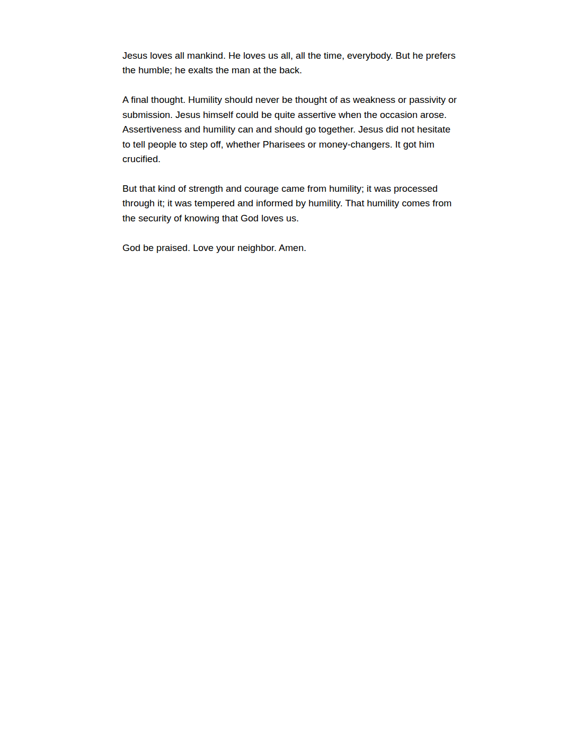Jesus loves all mankind. He loves us all, all the time, everybody. But he prefers the humble; he exalts the man at the back.
A final thought. Humility should never be thought of as weakness or passivity or submission. Jesus himself could be quite assertive when the occasion arose. Assertiveness and humility can and should go together. Jesus did not hesitate to tell people to step off, whether Pharisees or money-changers. It got him crucified.
But that kind of strength and courage came from humility; it was processed through it; it was tempered and informed by humility. That humility comes from the security of knowing that God loves us.
God be praised. Love your neighbor. Amen.